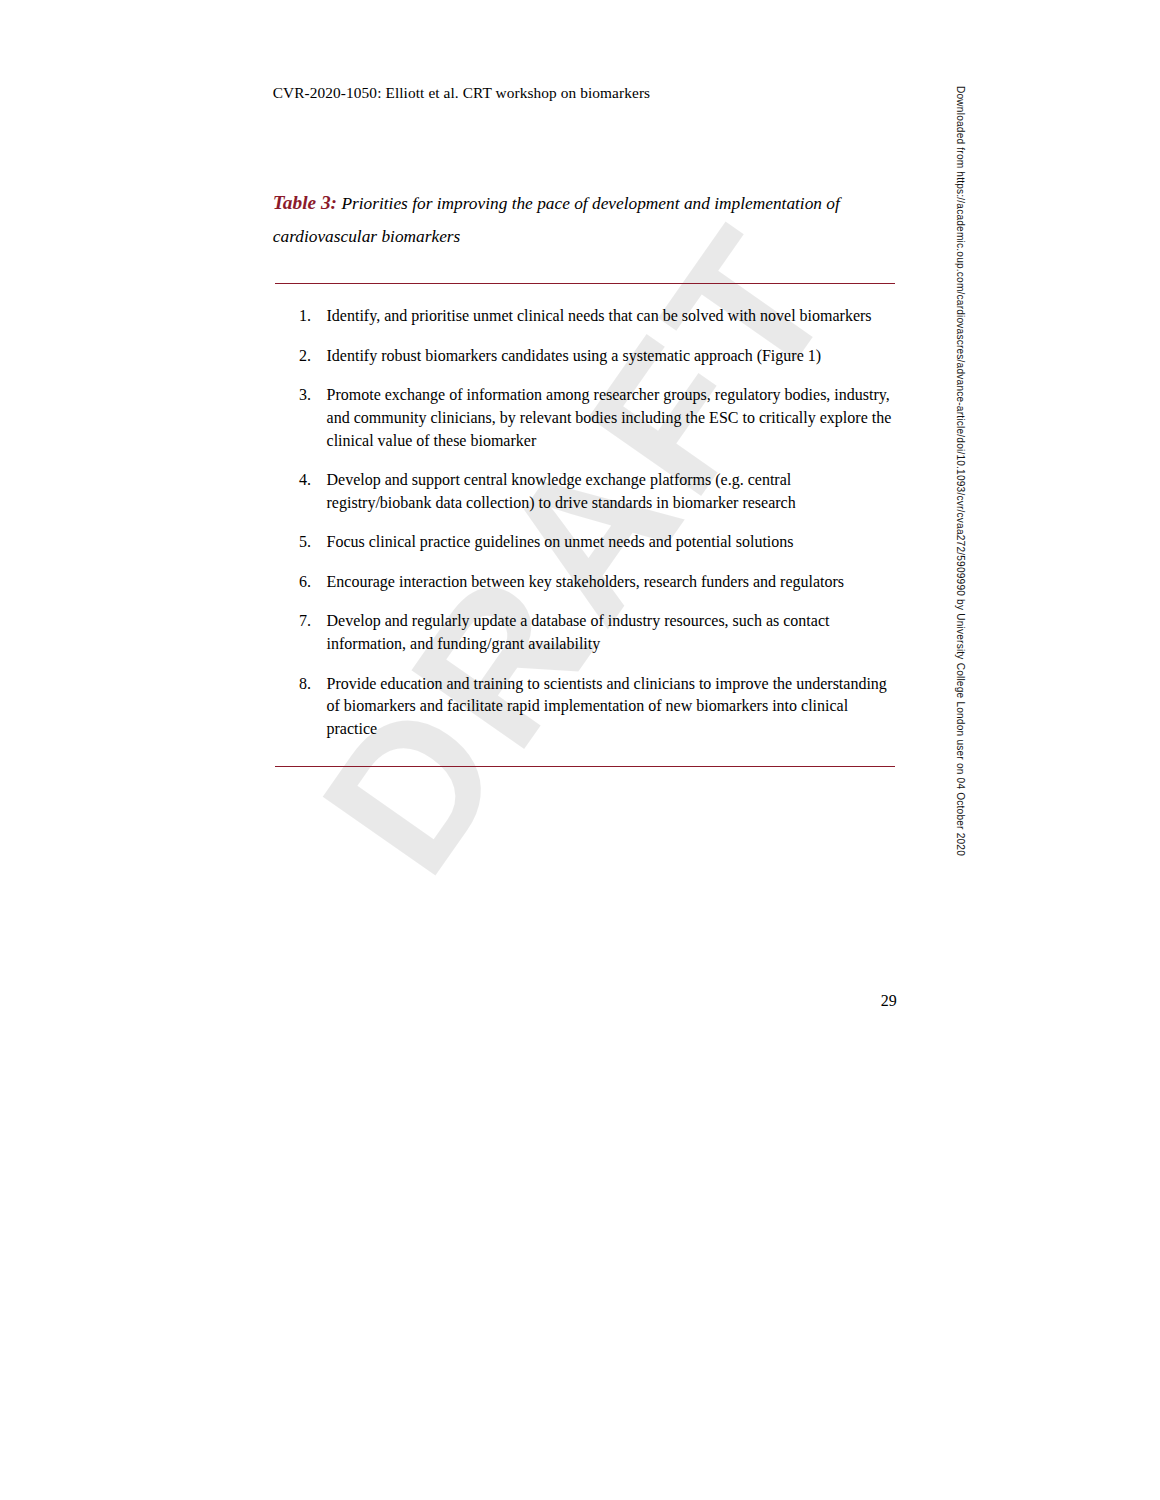DRAFT
Downloaded from https://academic.oup.com/cardiovascres/advance-article/doi/10.1093/cvr/cvaa272/5909990 by University College London user on 04 October 2020
CVR-2020-1050: Elliott et al. CRT workshop on biomarkers
Table 3: Priorities for improving the pace of development and implementation of cardiovascular biomarkers
Identify, and prioritise unmet clinical needs that can be solved with novel biomarkers
Identify robust biomarkers candidates using a systematic approach (Figure 1)
Promote exchange of information among researcher groups, regulatory bodies, industry, and community clinicians, by relevant bodies including the ESC to critically explore the clinical value of these biomarker
Develop and support central knowledge exchange platforms (e.g. central registry/biobank data collection) to drive standards in biomarker research
Focus clinical practice guidelines on unmet needs and potential solutions
Encourage interaction between key stakeholders, research funders and regulators
Develop and regularly update a database of industry resources, such as contact information, and funding/grant availability
Provide education and training to scientists and clinicians to improve the understanding of biomarkers and facilitate rapid implementation of new biomarkers into clinical practice
29